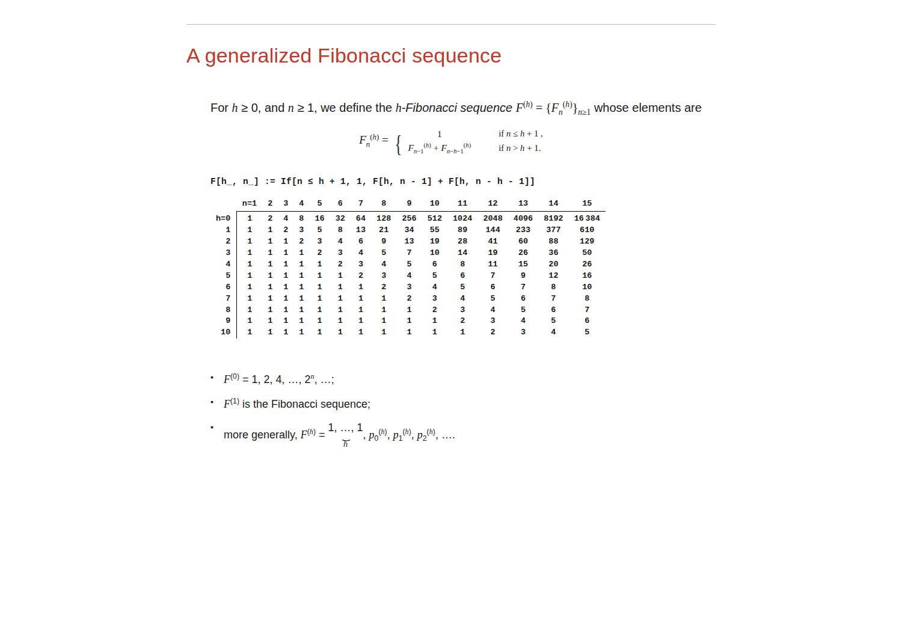A generalized Fibonacci sequence
For h ≥ 0, and n ≥ 1, we define the h-Fibonacci sequence F(h) = {Fn(h)}n≥1 whose elements are
Fn(h) = {
| 1 | if n ≤ h + 1 , |
| F n −1 ( h ) + F n − h −1 ( h ) | if n > h + 1. |
F[h_, n_] := If[n ≤ h + 1, 1, F[h, n - 1] + F[h, n - h - 1]]
| | n=1 | 2 | 3 | 4 | 5 | 6 | 7 | 8 | 9 | 10 | 11 | 12 | 13 | 14 | 15 |
| --- | --- | --- | --- | --- | --- | --- | --- | --- | --- | --- | --- | --- | --- | --- | --- |
| h=0 | 1 | 2 | 4 | 8 | 16 | 32 | 64 | 128 | 256 | 512 | 1024 | 2048 | 4096 | 8192 | 16 384 |
| 1 | 1 | 1 | 2 | 3 | 5 | 8 | 13 | 21 | 34 | 55 | 89 | 144 | 233 | 377 | 610 |
| 2 | 1 | 1 | 1 | 2 | 3 | 4 | 6 | 9 | 13 | 19 | 28 | 41 | 60 | 88 | 129 |
| 3 | 1 | 1 | 1 | 1 | 2 | 3 | 4 | 5 | 7 | 10 | 14 | 19 | 26 | 36 | 50 |
| 4 | 1 | 1 | 1 | 1 | 1 | 2 | 3 | 4 | 5 | 6 | 8 | 11 | 15 | 20 | 26 |
| 5 | 1 | 1 | 1 | 1 | 1 | 1 | 2 | 3 | 4 | 5 | 6 | 7 | 9 | 12 | 16 |
| 6 | 1 | 1 | 1 | 1 | 1 | 1 | 1 | 2 | 3 | 4 | 5 | 6 | 7 | 8 | 10 |
| 7 | 1 | 1 | 1 | 1 | 1 | 1 | 1 | 1 | 2 | 3 | 4 | 5 | 6 | 7 | 8 |
| 8 | 1 | 1 | 1 | 1 | 1 | 1 | 1 | 1 | 1 | 2 | 3 | 4 | 5 | 6 | 7 |
| 9 | 1 | 1 | 1 | 1 | 1 | 1 | 1 | 1 | 1 | 1 | 2 | 3 | 4 | 5 | 6 |
| 10 | 1 | 1 | 1 | 1 | 1 | 1 | 1 | 1 | 1 | 1 | 1 | 2 | 3 | 4 | 5 |
F(0) = 1, 2, 4, …, 2n, …;
F(1) is the Fibonacci sequence;
more generally, F(h) = 1, …, 1 ⏟ h , p0(h), p1(h), p2(h), ….